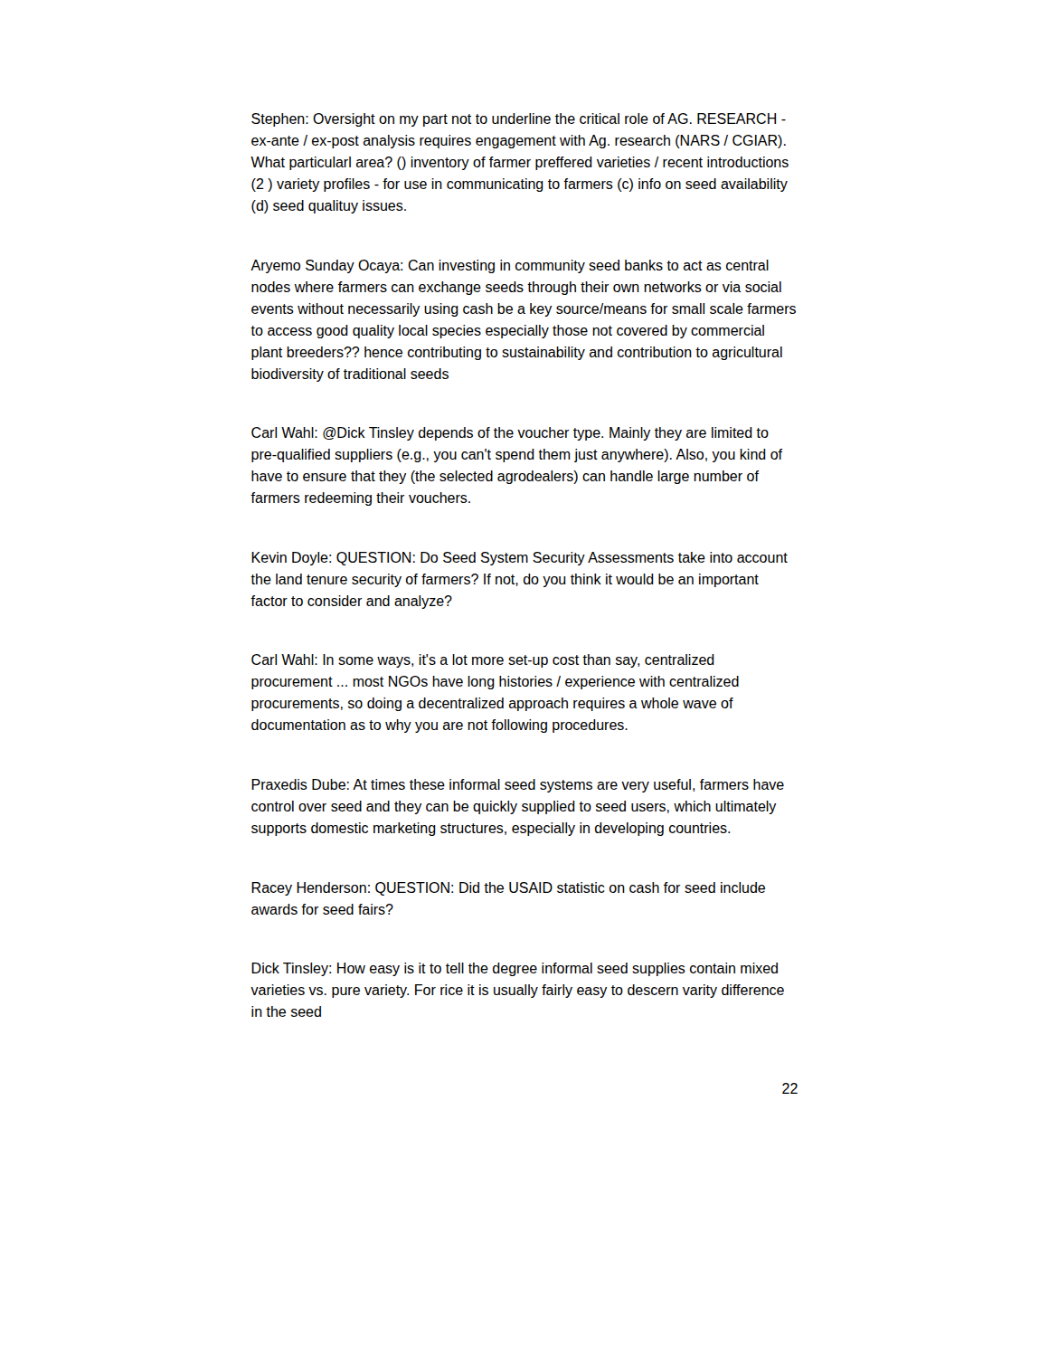Stephen: Oversight on my part not to underline the critical role of AG. RESEARCH - ex-ante / ex-post analysis requires engagement with Ag. research (NARS / CGIAR). What particularl area? () inventory of farmer preffered varieties / recent introductions (2 ) variety profiles - for use in communicating to farmers (c) info on seed availability (d) seed qualituy issues.
Aryemo Sunday Ocaya: Can investing in community seed banks to act as central nodes where farmers can exchange seeds through their own networks or via social events without necessarily using cash be a key source/means for small scale farmers to access good quality local species especially those not covered by commercial plant breeders?? hence contributing to sustainability and contribution to agricultural biodiversity of traditional seeds
Carl Wahl: @Dick Tinsley depends of the voucher type. Mainly they are limited to pre-qualified suppliers (e.g., you can't spend them just anywhere). Also, you kind of have to ensure that they (the selected agrodealers) can handle large number of farmers redeeming their vouchers.
Kevin Doyle: QUESTION: Do Seed System Security Assessments take into account the land tenure security of farmers? If not, do you think it would be an important factor to consider and analyze?
Carl Wahl: In some ways, it's a lot more set-up cost than say, centralized procurement ... most NGOs have long histories / experience with centralized procurements, so doing a decentralized approach requires a whole wave of documentation as to why you are not following procedures.
Praxedis Dube: At times these informal seed systems are very useful, farmers have control over seed and they can be quickly supplied to seed users, which ultimately supports domestic marketing structures, especially in developing countries.
Racey Henderson: QUESTION: Did the USAID statistic on cash for seed include awards for seed fairs?
Dick Tinsley: How easy is it to tell the degree informal seed supplies contain mixed varieties vs. pure variety. For rice it is usually fairly easy to descern varity difference in the seed
22